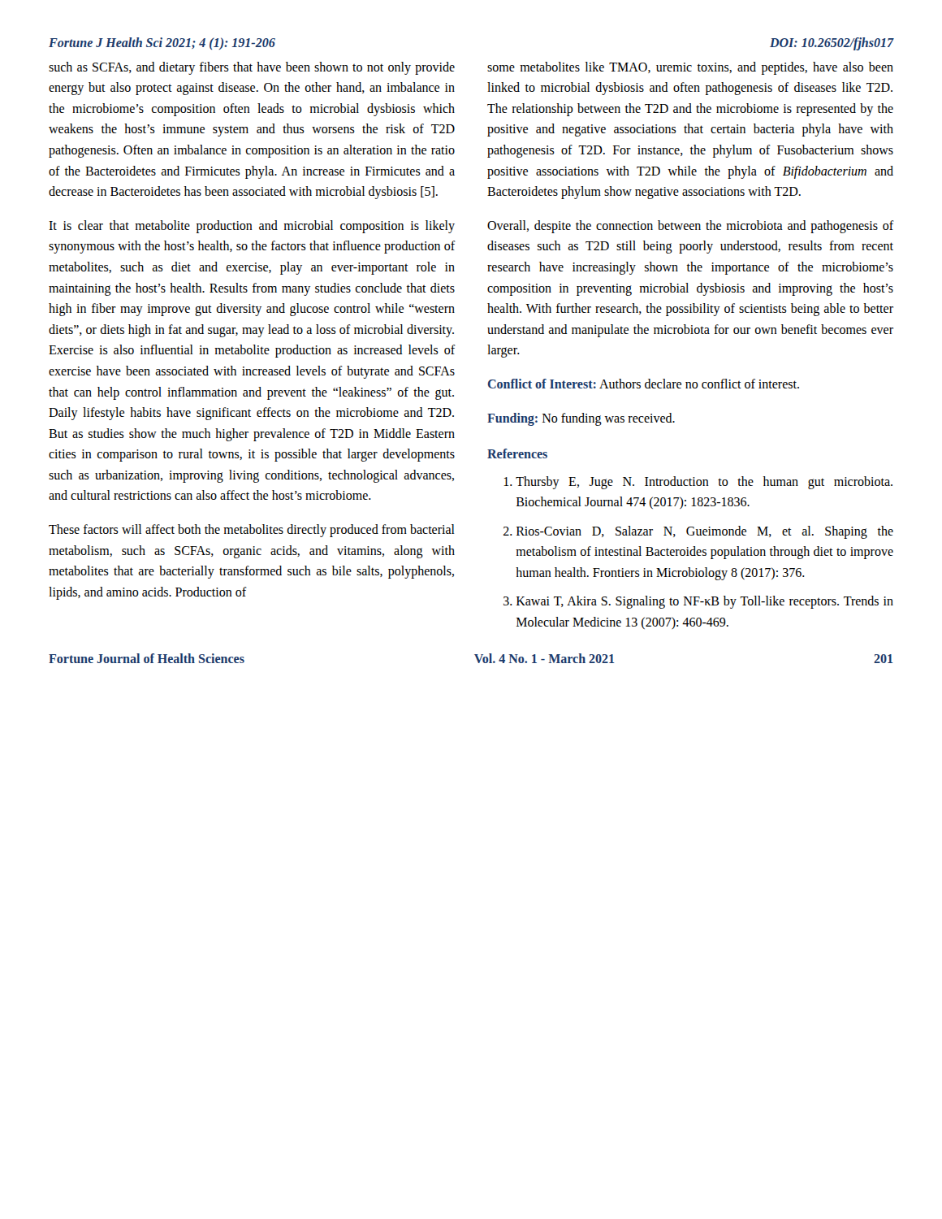Fortune J Health Sci 2021; 4 (1): 191-206
DOI: 10.26502/fjhs017
such as SCFAs, and dietary fibers that have been shown to not only provide energy but also protect against disease. On the other hand, an imbalance in the microbiome’s composition often leads to microbial dysbiosis which weakens the host’s immune system and thus worsens the risk of T2D pathogenesis. Often an imbalance in composition is an alteration in the ratio of the Bacteroidetes and Firmicutes phyla. An increase in Firmicutes and a decrease in Bacteroidetes has been associated with microbial dysbiosis [5].
It is clear that metabolite production and microbial composition is likely synonymous with the host’s health, so the factors that influence production of metabolites, such as diet and exercise, play an ever-important role in maintaining the host’s health. Results from many studies conclude that diets high in fiber may improve gut diversity and glucose control while “western diets”, or diets high in fat and sugar, may lead to a loss of microbial diversity. Exercise is also influential in metabolite production as increased levels of exercise have been associated with increased levels of butyrate and SCFAs that can help control inflammation and prevent the “leakiness” of the gut. Daily lifestyle habits have significant effects on the microbiome and T2D. But as studies show the much higher prevalence of T2D in Middle Eastern cities in comparison to rural towns, it is possible that larger developments such as urbanization, improving living conditions, technological advances, and cultural restrictions can also affect the host’s microbiome.
These factors will affect both the metabolites directly produced from bacterial metabolism, such as SCFAs, organic acids, and vitamins, along with metabolites that are bacterially transformed such as bile salts, polyphenols, lipids, and amino acids. Production of
some metabolites like TMAO, uremic toxins, and peptides, have also been linked to microbial dysbiosis and often pathogenesis of diseases like T2D. The relationship between the T2D and the microbiome is represented by the positive and negative associations that certain bacteria phyla have with pathogenesis of T2D. For instance, the phylum of Fusobacterium shows positive associations with T2D while the phyla of Bifidobacterium and Bacteroidetes phylum show negative associations with T2D.
Overall, despite the connection between the microbiota and pathogenesis of diseases such as T2D still being poorly understood, results from recent research have increasingly shown the importance of the microbiome’s composition in preventing microbial dysbiosis and improving the host’s health. With further research, the possibility of scientists being able to better understand and manipulate the microbiota for our own benefit becomes ever larger.
Conflict of Interest: Authors declare no conflict of interest.
Funding: No funding was received.
References
Thursby E, Juge N. Introduction to the human gut microbiota. Biochemical Journal 474 (2017): 1823-1836.
Rios-Covian D, Salazar N, Gueimonde M, et al. Shaping the metabolism of intestinal Bacteroides population through diet to improve human health. Frontiers in Microbiology 8 (2017): 376.
Kawai T, Akira S. Signaling to NF-κB by Toll-like receptors. Trends in Molecular Medicine 13 (2007): 460-469.
Fortune Journal of Health Sciences
Vol. 4 No. 1 - March 2021
201